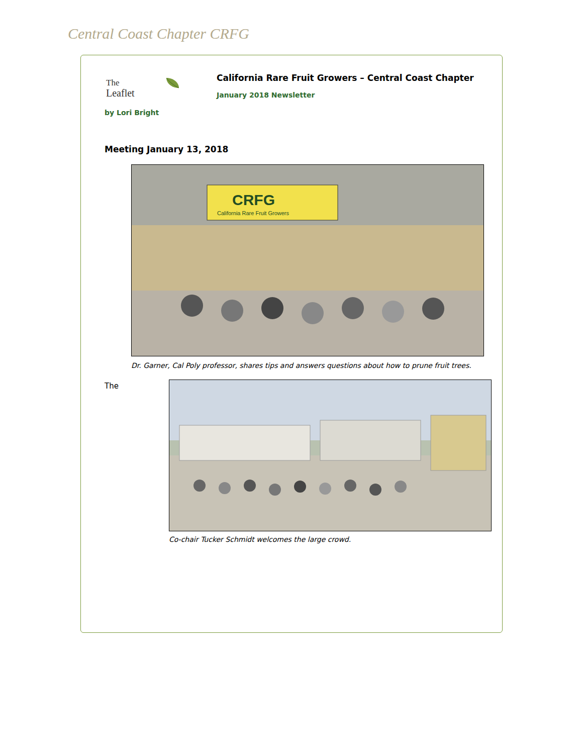Central Coast Chapter CRFG
California Rare Fruit Growers – Central Coast Chapter
January 2018 Newsletter
by Lori Bright
Meeting January 13, 2018
Dr. Garner, Cal Poly professor, shares tips and answers questions about how to prune fruit trees.
The
Co-chair Tucker Schmidt welcomes the large crowd.